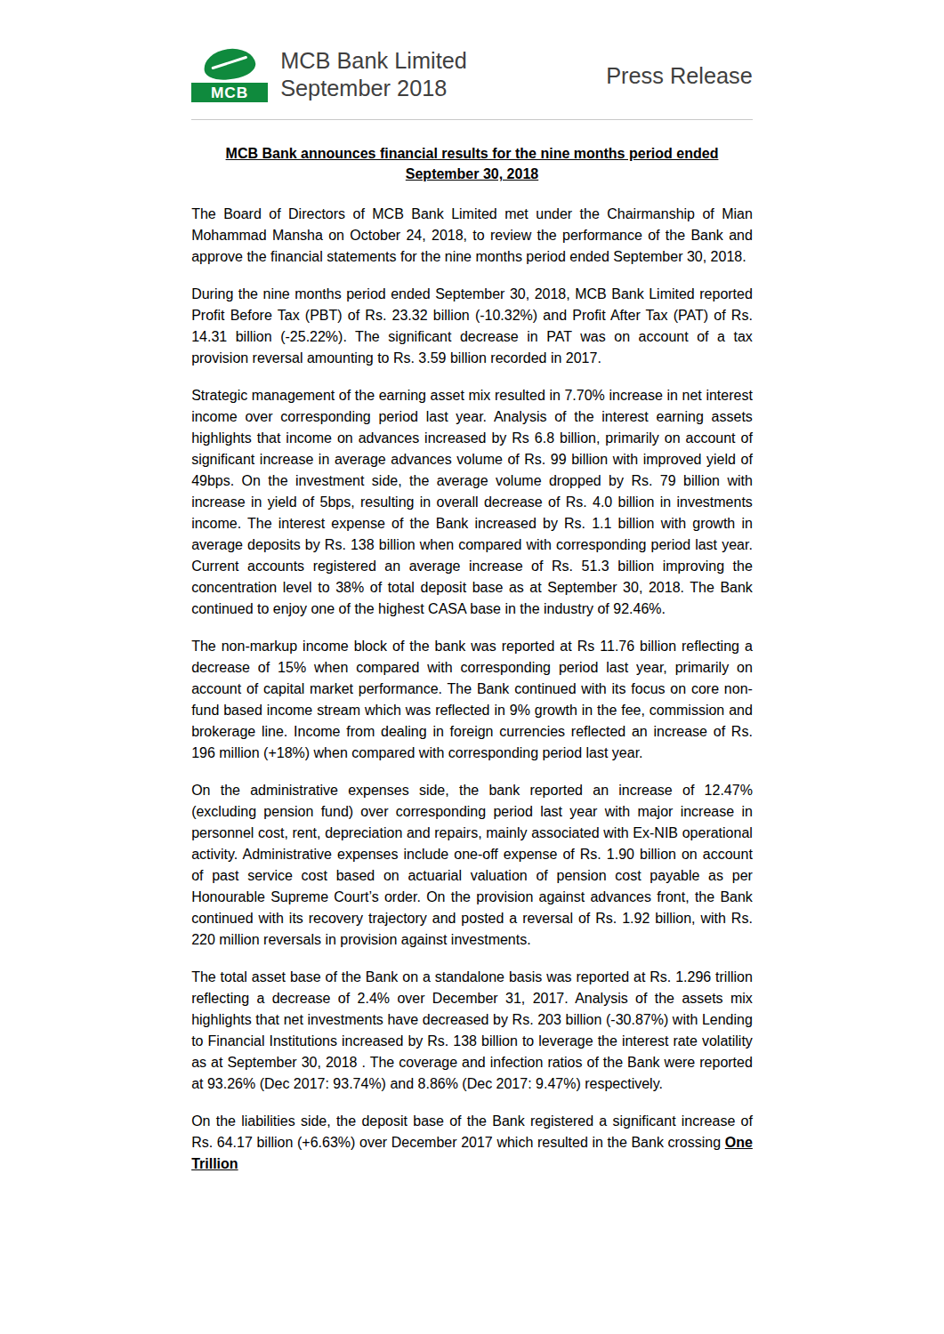MCB
MCB Bank Limited
September 2018
Press Release
MCB Bank announces financial results for the nine months period ended September 30, 2018
The Board of Directors of MCB Bank Limited met under the Chairmanship of Mian Mohammad Mansha on October 24, 2018, to review the performance of the Bank and approve the financial statements for the nine months period ended September 30, 2018.
During the nine months period ended September 30, 2018, MCB Bank Limited reported Profit Before Tax (PBT) of Rs. 23.32 billion (-10.32%) and Profit After Tax (PAT) of Rs. 14.31 billion (-25.22%). The significant decrease in PAT was on account of a tax provision reversal amounting to Rs. 3.59 billion recorded in 2017.
Strategic management of the earning asset mix resulted in 7.70% increase in net interest income over corresponding period last year. Analysis of the interest earning assets highlights that income on advances increased by Rs 6.8 billion, primarily on account of significant increase in average advances volume of Rs. 99 billion with improved yield of 49bps. On the investment side, the average volume dropped by Rs. 79 billion with increase in yield of 5bps, resulting in overall decrease of Rs. 4.0 billion in investments income. The interest expense of the Bank increased by Rs. 1.1 billion with growth in average deposits by Rs. 138 billion when compared with corresponding period last year. Current accounts registered an average increase of Rs. 51.3 billion improving the concentration level to 38% of total deposit base as at September 30, 2018. The Bank continued to enjoy one of the highest CASA base in the industry of 92.46%.
The non-markup income block of the bank was reported at Rs 11.76 billion reflecting a decrease of 15% when compared with corresponding period last year, primarily on account of capital market performance. The Bank continued with its focus on core non-fund based income stream which was reflected in 9% growth in the fee, commission and brokerage line. Income from dealing in foreign currencies reflected an increase of Rs. 196 million (+18%) when compared with corresponding period last year.
On the administrative expenses side, the bank reported an increase of 12.47% (excluding pension fund) over corresponding period last year with major increase in personnel cost, rent, depreciation and repairs, mainly associated with Ex-NIB operational activity. Administrative expenses include one-off expense of Rs. 1.90 billion on account of past service cost based on actuarial valuation of pension cost payable as per Honourable Supreme Court’s order. On the provision against advances front, the Bank continued with its recovery trajectory and posted a reversal of Rs. 1.92 billion, with Rs. 220 million reversals in provision against investments.
The total asset base of the Bank on a standalone basis was reported at Rs. 1.296 trillion reflecting a decrease of 2.4% over December 31, 2017. Analysis of the assets mix highlights that net investments have decreased by Rs. 203 billion (-30.87%) with Lending to Financial Institutions increased by Rs. 138 billion to leverage the interest rate volatility as at September 30, 2018 . The coverage and infection ratios of the Bank were reported at 93.26% (Dec 2017: 93.74%) and 8.86% (Dec 2017: 9.47%) respectively.
On the liabilities side, the deposit base of the Bank registered a significant increase of Rs. 64.17 billion (+6.63%) over December 2017 which resulted in the Bank crossing One Trillion